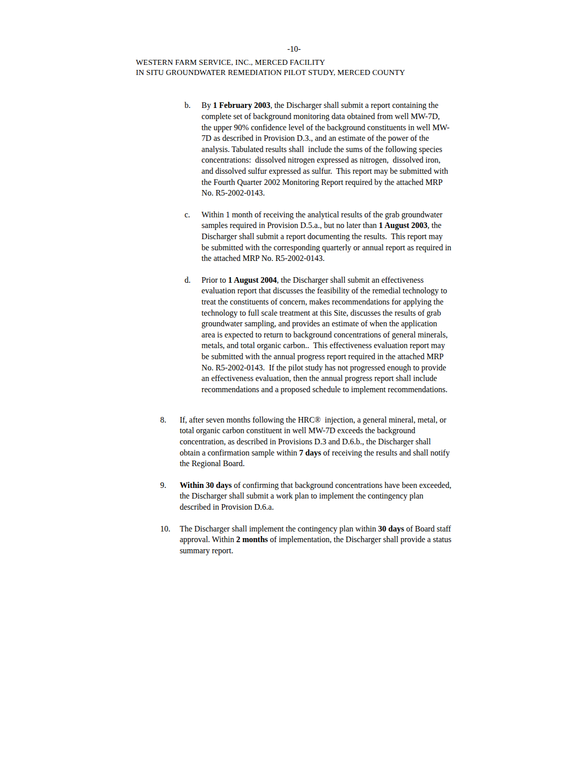-10-
WESTERN FARM SERVICE, INC., MERCED FACILITY
IN SITU GROUNDWATER REMEDIATION PILOT STUDY, MERCED COUNTY
b.
By 1 February 2003, the Discharger shall submit a report containing the complete set of background monitoring data obtained from well MW-7D, the upper 90% confidence level of the background constituents in well MW-7D as described in Provision D.3., and an estimate of the power of the analysis. Tabulated results shall include the sums of the following species concentrations: dissolved nitrogen expressed as nitrogen, dissolved iron, and dissolved sulfur expressed as sulfur. This report may be submitted with the Fourth Quarter 2002 Monitoring Report required by the attached MRP No. R5-2002-0143.
c.
Within 1 month of receiving the analytical results of the grab groundwater samples required in Provision D.5.a., but no later than 1 August 2003, the Discharger shall submit a report documenting the results. This report may be submitted with the corresponding quarterly or annual report as required in the attached MRP No. R5-2002-0143.
d.
Prior to 1 August 2004, the Discharger shall submit an effectiveness evaluation report that discusses the feasibility of the remedial technology to treat the constituents of concern, makes recommendations for applying the technology to full scale treatment at this Site, discusses the results of grab groundwater sampling, and provides an estimate of when the application area is expected to return to background concentrations of general minerals, metals, and total organic carbon.. This effectiveness evaluation report may be submitted with the annual progress report required in the attached MRP No. R5-2002-0143. If the pilot study has not progressed enough to provide an effectiveness evaluation, then the annual progress report shall include recommendations and a proposed schedule to implement recommendations.
8.
If, after seven months following the HRC® injection, a general mineral, metal, or total organic carbon constituent in well MW-7D exceeds the background concentration, as described in Provisions D.3 and D.6.b., the Discharger shall obtain a confirmation sample within 7 days of receiving the results and shall notify the Regional Board.
9.
Within 30 days of confirming that background concentrations have been exceeded, the Discharger shall submit a work plan to implement the contingency plan described in Provision D.6.a.
10.
The Discharger shall implement the contingency plan within 30 days of Board staff approval. Within 2 months of implementation, the Discharger shall provide a status summary report.